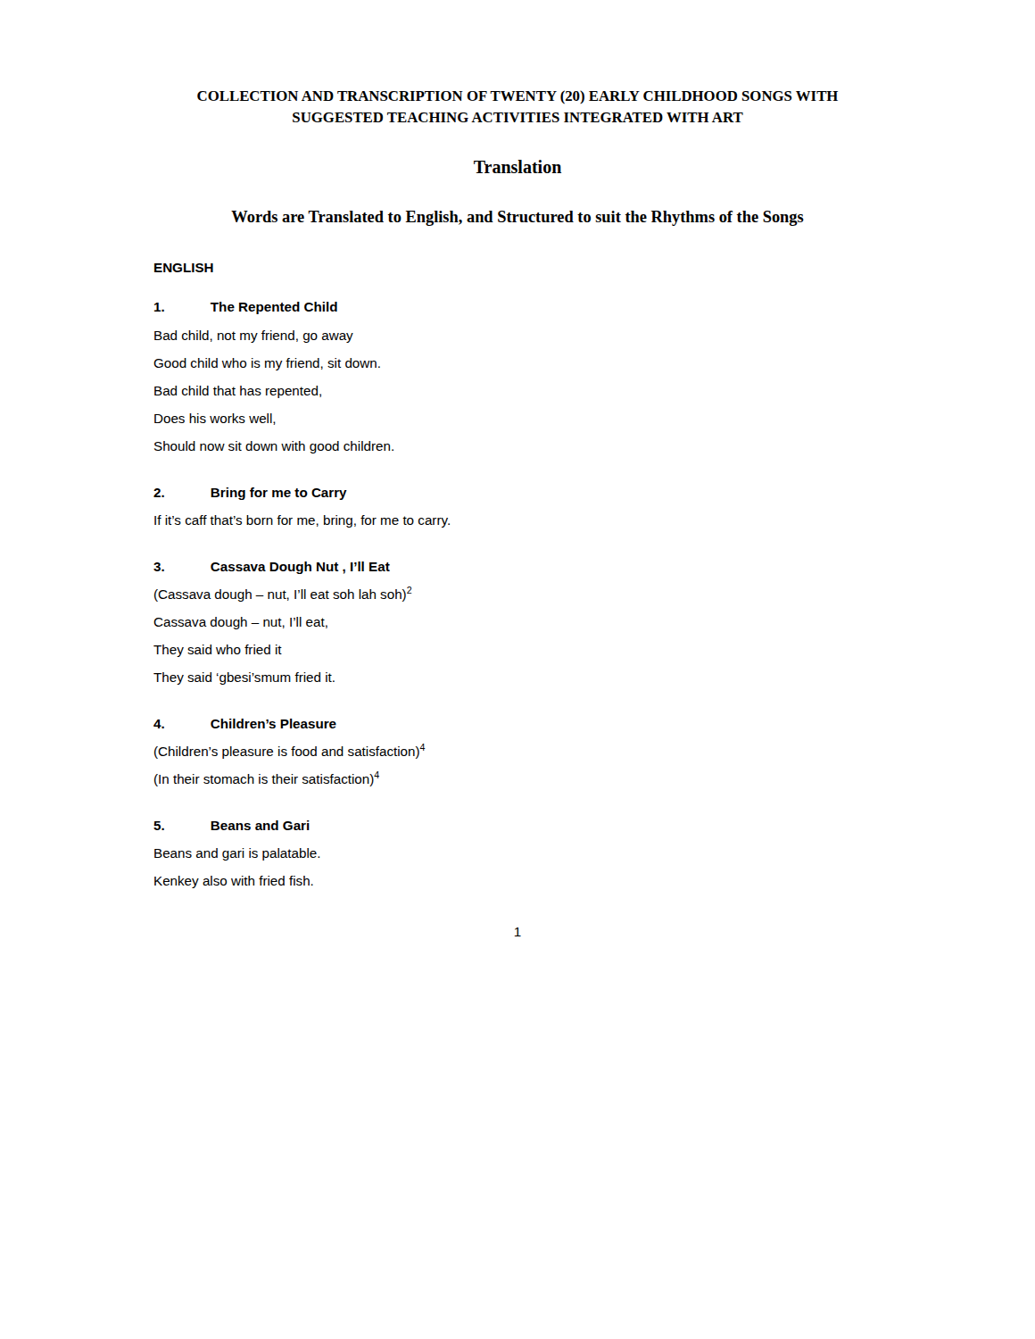Collection and Transcription of Twenty (20) Early Childhood Songs with Suggested Teaching Activities Integrated with Art
Translation
Words are Translated to English, and Structured to suit the Rhythms of the Songs
ENGLISH
1. The Repented Child
Bad child, not my friend, go away
Good child who is my friend, sit down.
Bad child that has repented,
Does his works well,
Should now sit down with good children.
2. Bring for me to Carry
If it’s caff that’s born for me, bring, for me to carry.
3. Cassava Dough Nut , I’ll Eat
(Cassava dough – nut, I’ll eat soh lah soh)2
Cassava dough – nut, I’ll eat,
They said who fried it
They said ‘gbesi’smum fried it.
4. Children’s Pleasure
(Children’s pleasure is food and satisfaction)4
(In their stomach is their satisfaction)4
5. Beans and Gari
Beans and gari is palatable.
Kenkey also with fried fish.
1